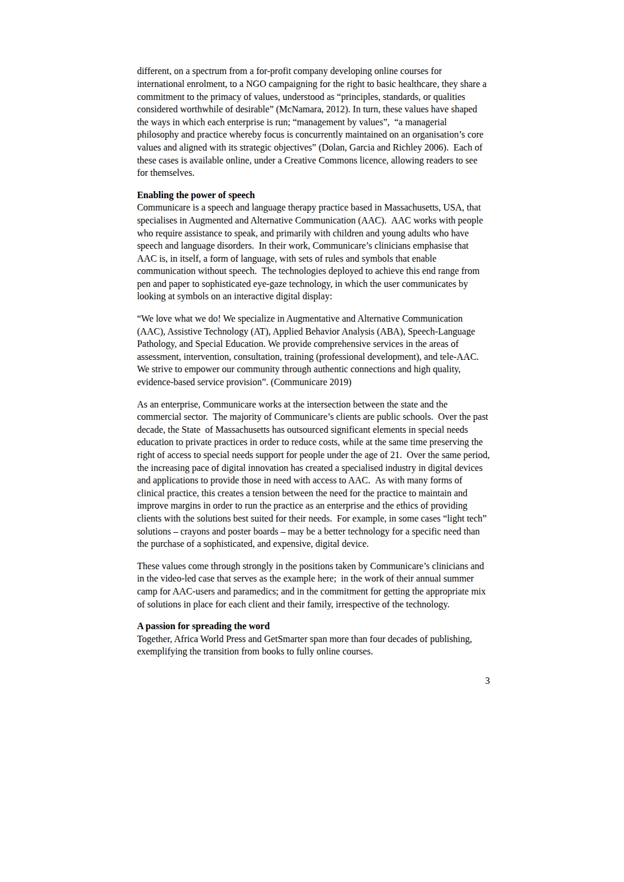different, on a spectrum from a for-profit company developing online courses for international enrolment, to a NGO campaigning for the right to basic healthcare, they share a commitment to the primacy of values, understood as “principles, standards, or qualities considered worthwhile of desirable” (McNamara, 2012). In turn, these values have shaped the ways in which each enterprise is run; “management by values”, “a managerial philosophy and practice whereby focus is concurrently maintained on an organisation’s core values and aligned with its strategic objectives” (Dolan, Garcia and Richley 2006). Each of these cases is available online, under a Creative Commons licence, allowing readers to see for themselves.
Enabling the power of speech
Communicare is a speech and language therapy practice based in Massachusetts, USA, that specialises in Augmented and Alternative Communication (AAC). AAC works with people who require assistance to speak, and primarily with children and young adults who have speech and language disorders. In their work, Communicare’s clinicians emphasise that AAC is, in itself, a form of language, with sets of rules and symbols that enable communication without speech. The technologies deployed to achieve this end range from pen and paper to sophisticated eye-gaze technology, in which the user communicates by looking at symbols on an interactive digital display:
“We love what we do! We specialize in Augmentative and Alternative Communication (AAC), Assistive Technology (AT), Applied Behavior Analysis (ABA), Speech-Language Pathology, and Special Education. We provide comprehensive services in the areas of assessment, intervention, consultation, training (professional development), and tele-AAC. We strive to empower our community through authentic connections and high quality, evidence-based service provision”. (Communicare 2019)
As an enterprise, Communicare works at the intersection between the state and the commercial sector. The majority of Communicare’s clients are public schools. Over the past decade, the State of Massachusetts has outsourced significant elements in special needs education to private practices in order to reduce costs, while at the same time preserving the right of access to special needs support for people under the age of 21. Over the same period, the increasing pace of digital innovation has created a specialised industry in digital devices and applications to provide those in need with access to AAC. As with many forms of clinical practice, this creates a tension between the need for the practice to maintain and improve margins in order to run the practice as an enterprise and the ethics of providing clients with the solutions best suited for their needs. For example, in some cases “light tech” solutions – crayons and poster boards – may be a better technology for a specific need than the purchase of a sophisticated, and expensive, digital device.
These values come through strongly in the positions taken by Communicare’s clinicians and in the video-led case that serves as the example here; in the work of their annual summer camp for AAC-users and paramedics; and in the commitment for getting the appropriate mix of solutions in place for each client and their family, irrespective of the technology.
A passion for spreading the word
Together, Africa World Press and GetSmarter span more than four decades of publishing, exemplifying the transition from books to fully online courses.
3